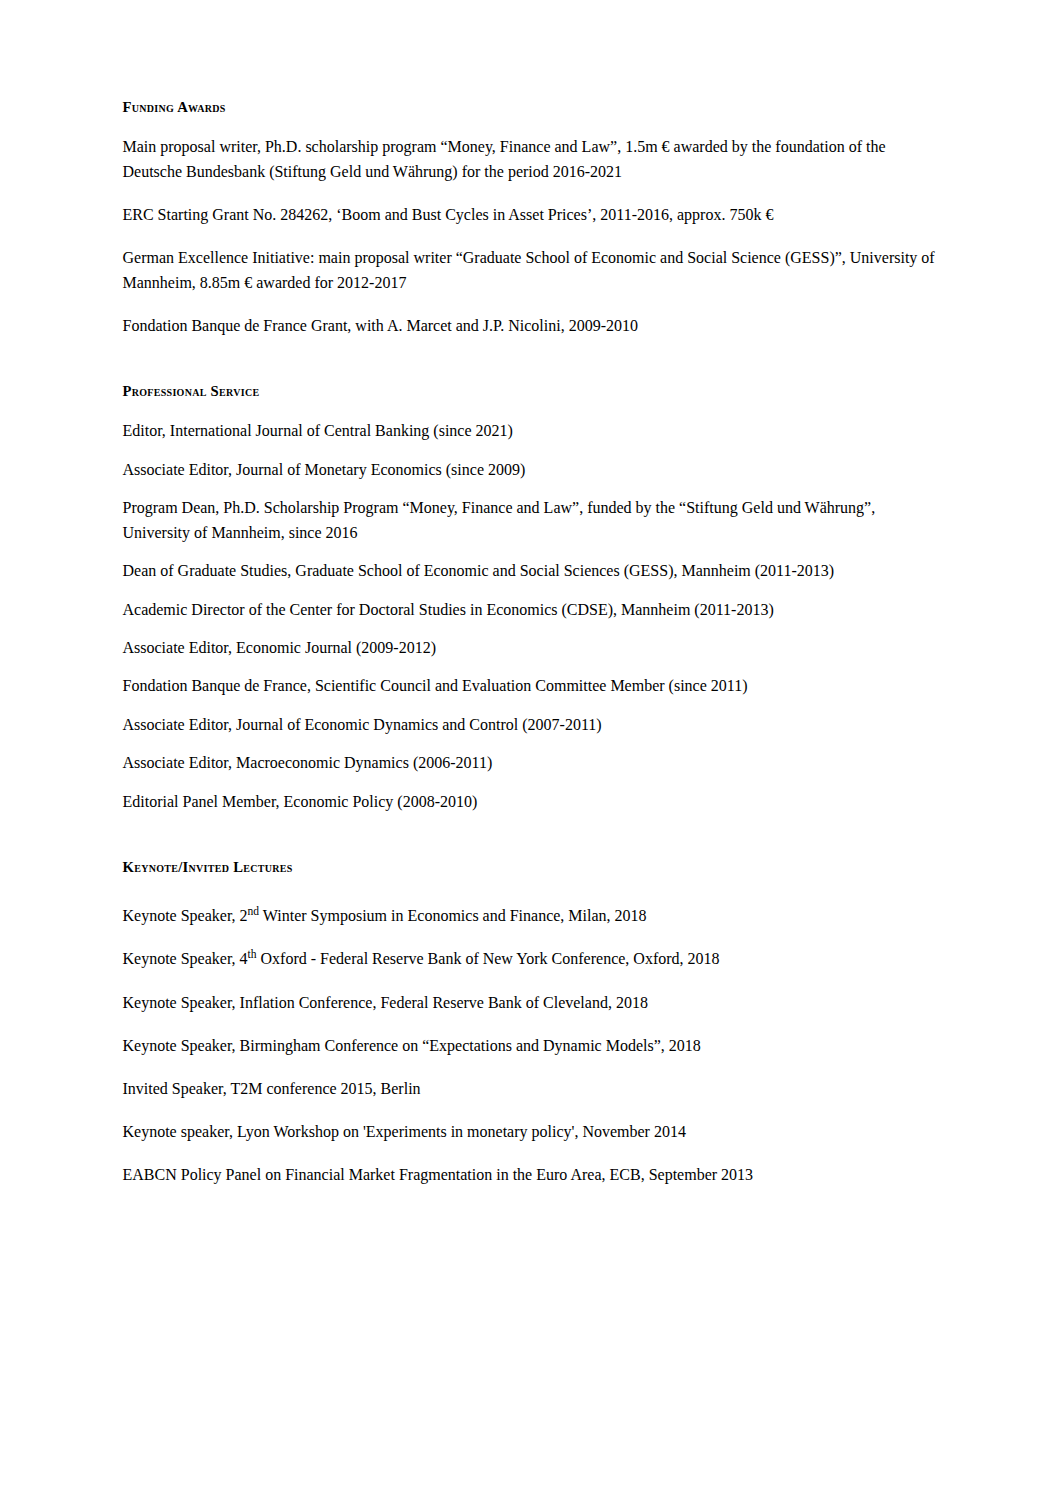Funding Awards
Main proposal writer, Ph.D. scholarship program “Money, Finance and Law”, 1.5m € awarded by the foundation of the Deutsche Bundesbank (Stiftung Geld und Währung) for the period 2016-2021
ERC Starting Grant No. 284262, ‘Boom and Bust Cycles in Asset Prices’, 2011-2016, approx. 750k €
German Excellence Initiative: main proposal writer “Graduate School of Economic and Social Science (GESS)”, University of Mannheim, 8.85m € awarded for 2012-2017
Fondation Banque de France Grant, with A. Marcet and J.P. Nicolini, 2009-2010
Professional Service
Editor, International Journal of Central Banking (since 2021)
Associate Editor, Journal of Monetary Economics (since 2009)
Program Dean, Ph.D. Scholarship Program “Money, Finance and Law”, funded by the “Stiftung Geld und Währung”, University of Mannheim, since 2016
Dean of Graduate Studies, Graduate School of Economic and Social Sciences (GESS), Mannheim (2011-2013)
Academic Director of the Center for Doctoral Studies in Economics (CDSE), Mannheim (2011-2013)
Associate Editor, Economic Journal (2009-2012)
Fondation Banque de France, Scientific Council and Evaluation Committee Member (since 2011)
Associate Editor, Journal of Economic Dynamics and Control (2007-2011)
Associate Editor, Macroeconomic Dynamics (2006-2011)
Editorial Panel Member, Economic Policy (2008-2010)
Keynote/Invited Lectures
Keynote Speaker, 2nd Winter Symposium in Economics and Finance, Milan, 2018
Keynote Speaker, 4th Oxford - Federal Reserve Bank of New York Conference, Oxford, 2018
Keynote Speaker, Inflation Conference, Federal Reserve Bank of Cleveland, 2018
Keynote Speaker, Birmingham Conference on “Expectations and Dynamic Models”, 2018
Invited Speaker, T2M conference 2015, Berlin
Keynote speaker, Lyon Workshop on 'Experiments in monetary policy', November 2014
EABCN Policy Panel on Financial Market Fragmentation in the Euro Area, ECB, September 2013